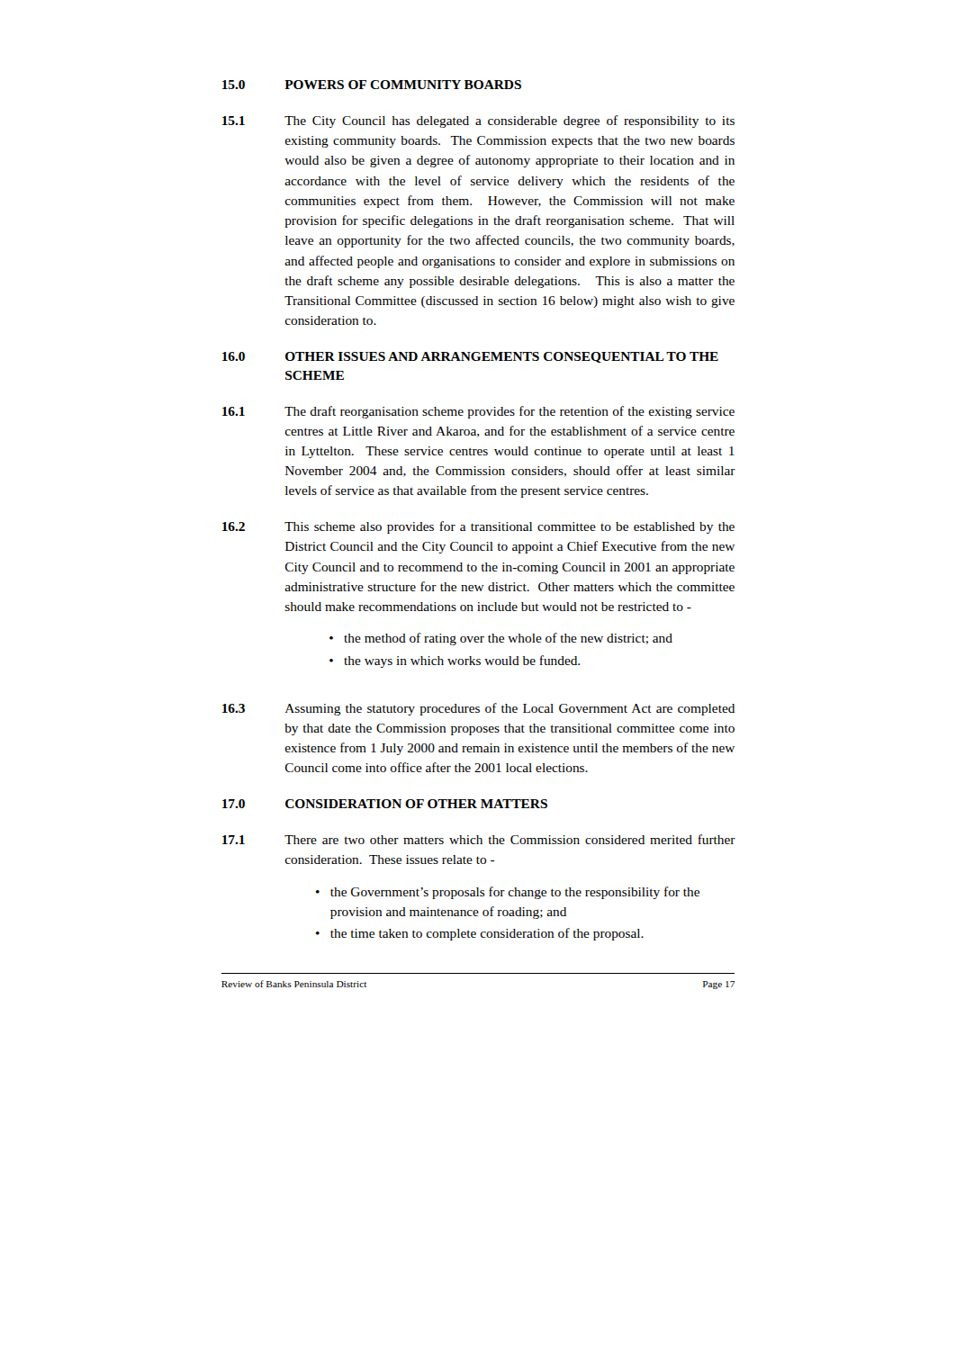15.0
Powers of Community Boards
15.1
The City Council has delegated a considerable degree of responsibility to its existing community boards. The Commission expects that the two new boards would also be given a degree of autonomy appropriate to their location and in accordance with the level of service delivery which the residents of the communities expect from them. However, the Commission will not make provision for specific delegations in the draft reorganisation scheme. That will leave an opportunity for the two affected councils, the two community boards, and affected people and organisations to consider and explore in submissions on the draft scheme any possible desirable delegations. This is also a matter the Transitional Committee (discussed in section 16 below) might also wish to give consideration to.
16.0
Other Issues and Arrangements Consequential to the Scheme
16.1
The draft reorganisation scheme provides for the retention of the existing service centres at Little River and Akaroa, and for the establishment of a service centre in Lyttelton. These service centres would continue to operate until at least 1 November 2004 and, the Commission considers, should offer at least similar levels of service as that available from the present service centres.
16.2
This scheme also provides for a transitional committee to be established by the District Council and the City Council to appoint a Chief Executive from the new City Council and to recommend to the in-coming Council in 2001 an appropriate administrative structure for the new district. Other matters which the committee should make recommendations on include but would not be restricted to -
the method of rating over the whole of the new district; and
the ways in which works would be funded.
16.3
Assuming the statutory procedures of the Local Government Act are completed by that date the Commission proposes that the transitional committee come into existence from 1 July 2000 and remain in existence until the members of the new Council come into office after the 2001 local elections.
17.0
Consideration of Other Matters
17.1
There are two other matters which the Commission considered merited further consideration. These issues relate to -
the Government’s proposals for change to the responsibility for the provision and maintenance of roading; and
the time taken to complete consideration of the proposal.
Review of Banks Peninsula District
Page 17